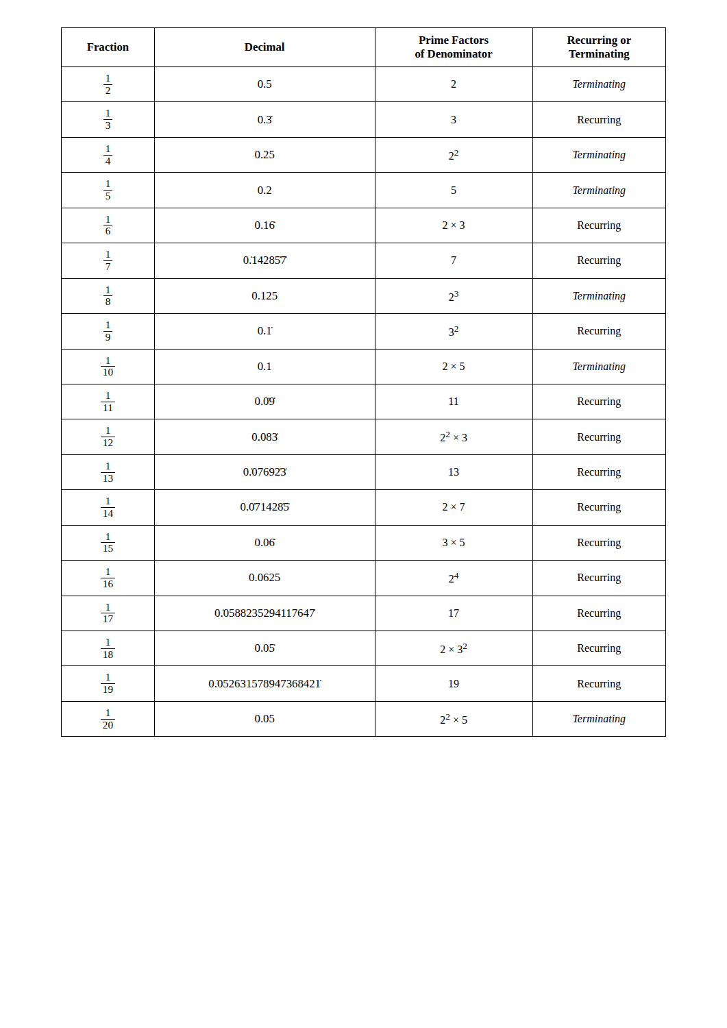| Fraction | Decimal | Prime Factors of Denominator | Recurring or Terminating |
| --- | --- | --- | --- |
| 1 2 | 0.5 | 2 | Terminating |
| 1 3 | 0.3̇ | 3 | Recurring |
| 1 4 | 0.25 | 2 2 | Terminating |
| 1 5 | 0.2 | 5 | Terminating |
| 1 6 | 0.16̇ | 2 × 3 | Recurring |
| 1 7 | 0.̇14285̇7̇ | 7 | Recurring |
| 1 8 | 0.125 | 2 3 | Terminating |
| 1 9 | 0.1̇ | 3 2 | Recurring |
| 1 10 | 0.1 | 2 × 5 | Terminating |
| 1 11 | 0.0̇9̇ | 11 | Recurring |
| 1 12 | 0.083̇ | 2 2 × 3 | Recurring |
| 1 13 | 0.̇07692̇3̇ | 13 | Recurring |
| 1 14 | 0.0̇71428̇5̇ | 2 × 7 | Recurring |
| 1 15 | 0.06̇ | 3 × 5 | Recurring |
| 1 16 | 0.0625 | 2 4 | Recurring |
| 1 17 | 0.̇0588235294117647̇ | 17 | Recurring |
| 1 18 | 0.05̇ | 2 × 3 2 | Recurring |
| 1 19 | 0.̇052631578947368421̇ | 19 | Recurring |
| 1 20 | 0.05 | 2 2 × 5 | Terminating |